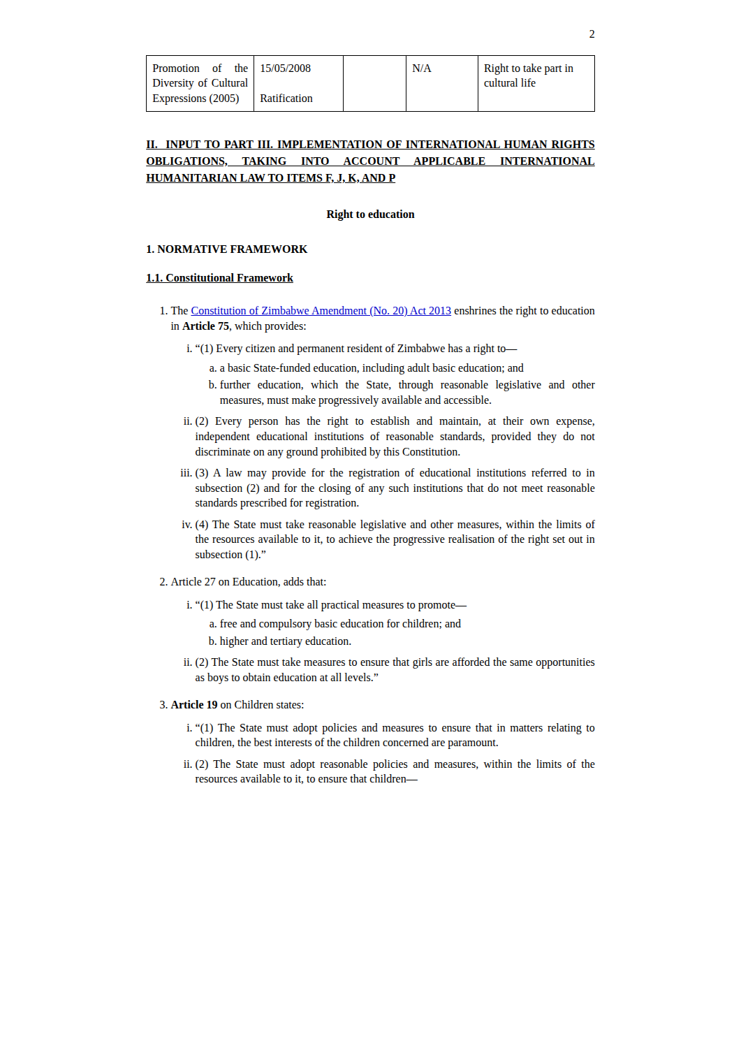2
| Promotion of the Diversity of Cultural Expressions (2005) | 15/05/2008 Ratification | | N/A | Right to take part in cultural life |
II. INPUT TO PART III. IMPLEMENTATION OF INTERNATIONAL HUMAN RIGHTS OBLIGATIONS, TAKING INTO ACCOUNT APPLICABLE INTERNATIONAL HUMANITARIAN LAW TO ITEMS F, J, K, AND P
Right to education
1. NORMATIVE FRAMEWORK
1.1. Constitutional Framework
The Constitution of Zimbabwe Amendment (No. 20) Act 2013 enshrines the right to education in Article 75, which provides:
“(1) Every citizen and permanent resident of Zimbabwe has a right to—
a basic State-funded education, including adult basic education; and
further education, which the State, through reasonable legislative and other measures, must make progressively available and accessible.
(2) Every person has the right to establish and maintain, at their own expense, independent educational institutions of reasonable standards, provided they do not discriminate on any ground prohibited by this Constitution.
(3) A law may provide for the registration of educational institutions referred to in subsection (2) and for the closing of any such institutions that do not meet reasonable standards prescribed for registration.
(4) The State must take reasonable legislative and other measures, within the limits of the resources available to it, to achieve the progressive realisation of the right set out in subsection (1).”
Article 27 on Education, adds that:
“(1) The State must take all practical measures to promote—
free and compulsory basic education for children; and
higher and tertiary education.
(2) The State must take measures to ensure that girls are afforded the same opportunities as boys to obtain education at all levels.”
Article 19 on Children states:
“(1) The State must adopt policies and measures to ensure that in matters relating to children, the best interests of the children concerned are paramount.
(2) The State must adopt reasonable policies and measures, within the limits of the resources available to it, to ensure that children—